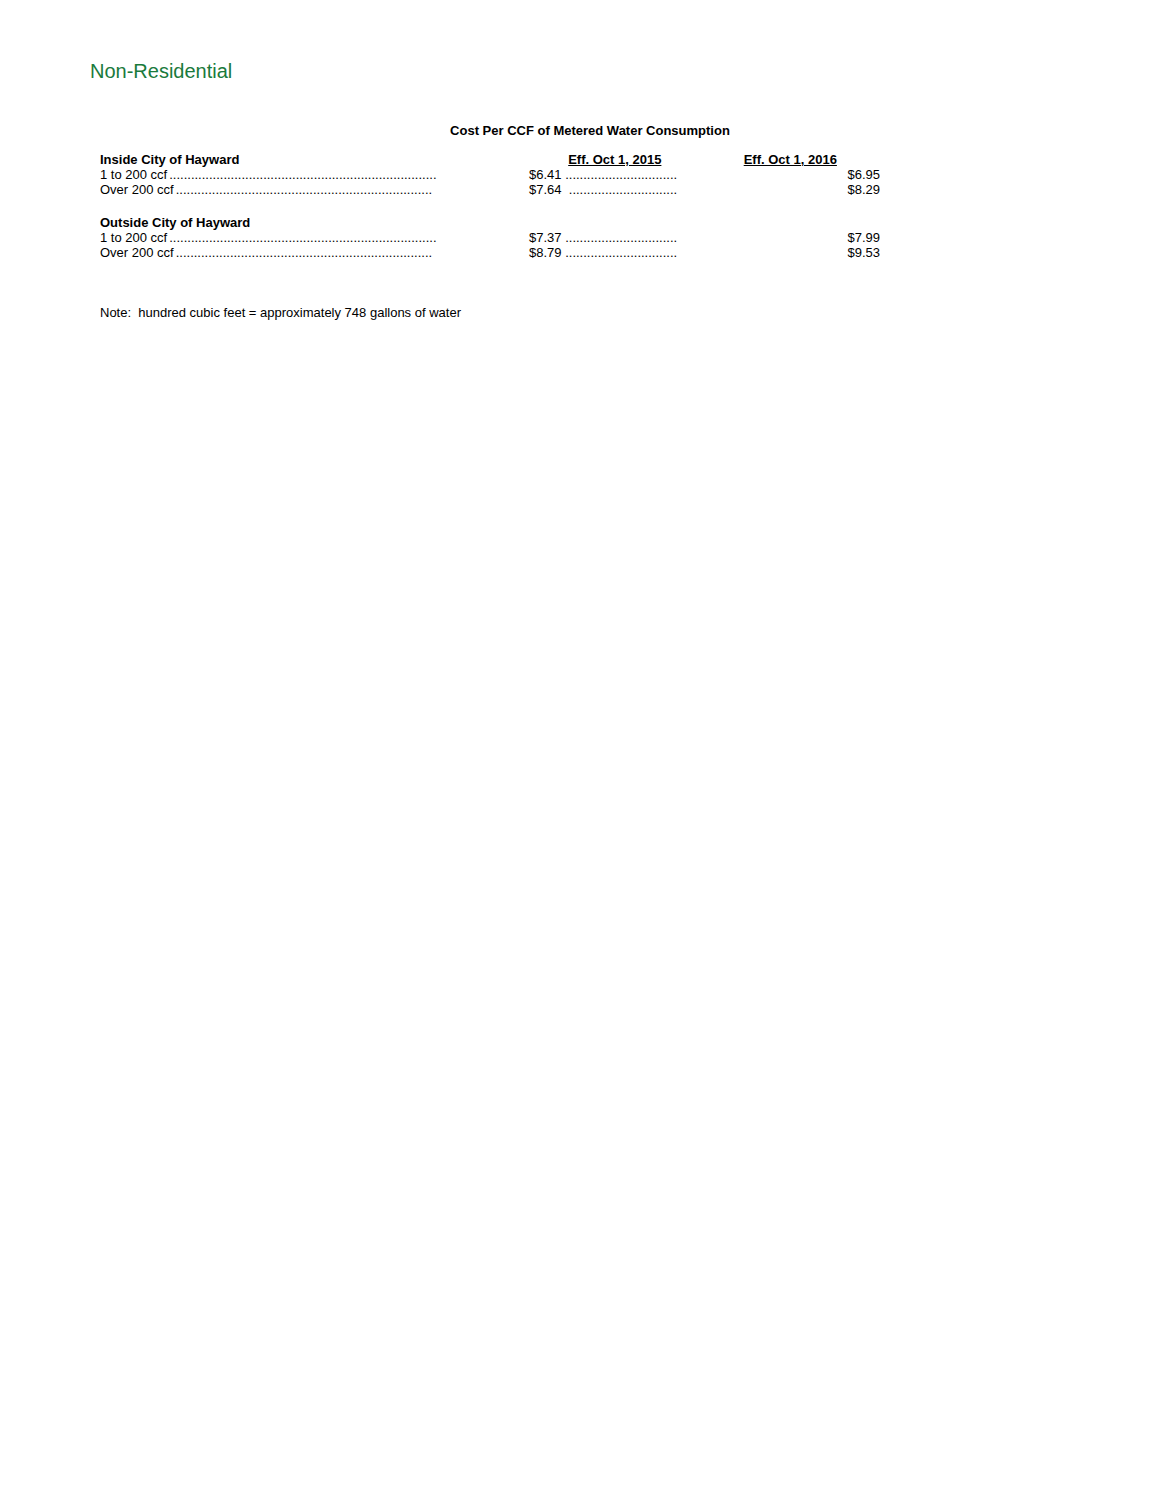Non-Residential
Cost Per CCF of Metered Water Consumption
| Inside City of Hayward | Eff. Oct 1, 2015 | Eff. Oct 1, 2016 |
| --- | --- | --- |
| 1 to 200 ccf .......................................................................... | $6.41 ............................... | $6.95 |
| Over 200 ccf ....................................................................... | $7.64 .............................. | $8.29 |
| Outside City of Hayward |
| 1 to 200 ccf .......................................................................... | $7.37 ............................... | $7.99 |
| Over 200 ccf ....................................................................... | $8.79 ............................... | $9.53 |
Note: hundred cubic feet = approximately 748 gallons of water